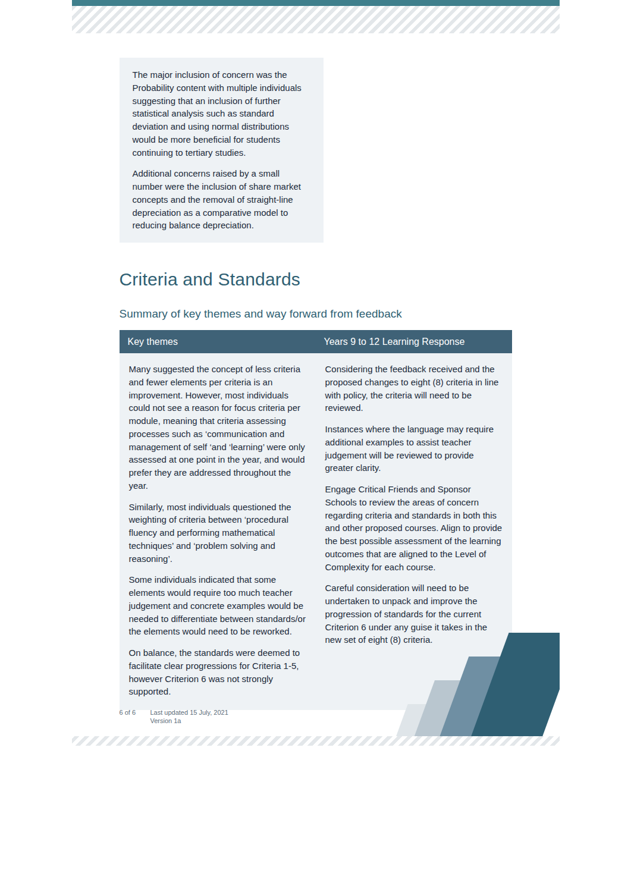The major inclusion of concern was the Probability content with multiple individuals suggesting that an inclusion of further statistical analysis such as standard deviation and using normal distributions would be more beneficial for students continuing to tertiary studies.
Additional concerns raised by a small number were the inclusion of share market concepts and the removal of straight-line depreciation as a comparative model to reducing balance depreciation.
Criteria and Standards
Summary of key themes and way forward from feedback
| Key themes | Years 9 to 12 Learning Response |
| --- | --- |
| Many suggested the concept of less criteria and fewer elements per criteria is an improvement. However, most individuals could not see a reason for focus criteria per module, meaning that criteria assessing processes such as ‘communication and management of self ‘and ‘learning’ were only assessed at one point in the year, and would prefer they are addressed throughout the year. Similarly, most individuals questioned the weighting of criteria between ‘procedural fluency and performing mathematical techniques’ and ‘problem solving and reasoning’. Some individuals indicated that some elements would require too much teacher judgement and concrete examples would be needed to differentiate between standards/or the elements would need to be reworked. On balance, the standards were deemed to facilitate clear progressions for Criteria 1-5, however Criterion 6 was not strongly supported. | Considering the feedback received and the proposed changes to eight (8) criteria in line with policy, the criteria will need to be reviewed. Instances where the language may require additional examples to assist teacher judgement will be reviewed to provide greater clarity. Engage Critical Friends and Sponsor Schools to review the areas of concern regarding criteria and standards in both this and other proposed courses. Align to provide the best possible assessment of the learning outcomes that are aligned to the Level of Complexity for each course. Careful consideration will need to be undertaken to unpack and improve the progression of standards for the current Criterion 6 under any guise it takes in the new set of eight (8) criteria. |
6 of 6 Last updated 15 July, 2021
Version 1a